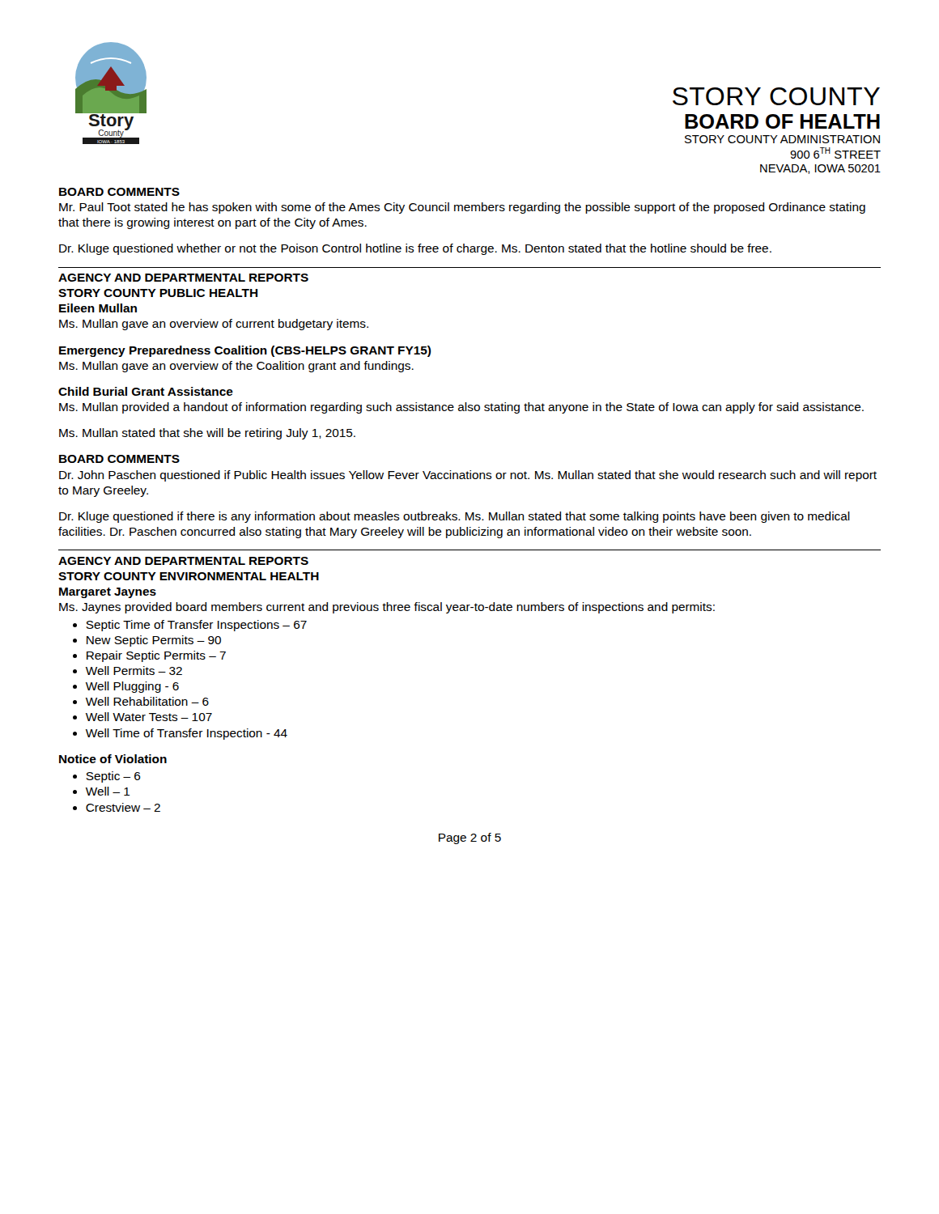Story County IOWA · 1853
STORY COUNTY
BOARD OF HEALTH
STORY COUNTY ADMINISTRATION
900 6TH STREET
NEVADA, IOWA 50201
BOARD COMMENTS
Mr. Paul Toot stated he has spoken with some of the Ames City Council members regarding the possible support of the proposed Ordinance stating that there is growing interest on part of the City of Ames.
Dr. Kluge questioned whether or not the Poison Control hotline is free of charge. Ms. Denton stated that the hotline should be free.
AGENCY AND DEPARTMENTAL REPORTS
STORY COUNTY PUBLIC HEALTH
Eileen Mullan
Ms. Mullan gave an overview of current budgetary items.
Emergency Preparedness Coalition (CBS-HELPS GRANT FY15)
Ms. Mullan gave an overview of the Coalition grant and fundings.
Child Burial Grant Assistance
Ms. Mullan provided a handout of information regarding such assistance also stating that anyone in the State of Iowa can apply for said assistance.
Ms. Mullan stated that she will be retiring July 1, 2015.
BOARD COMMENTS
Dr. John Paschen questioned if Public Health issues Yellow Fever Vaccinations or not. Ms. Mullan stated that she would research such and will report to Mary Greeley.
Dr. Kluge questioned if there is any information about measles outbreaks. Ms. Mullan stated that some talking points have been given to medical facilities. Dr. Paschen concurred also stating that Mary Greeley will be publicizing an informational video on their website soon.
AGENCY AND DEPARTMENTAL REPORTS
STORY COUNTY ENVIRONMENTAL HEALTH
Margaret Jaynes
Ms. Jaynes provided board members current and previous three fiscal year-to-date numbers of inspections and permits:
Septic Time of Transfer Inspections – 67
New Septic Permits – 90
Repair Septic Permits – 7
Well Permits – 32
Well Plugging - 6
Well Rehabilitation – 6
Well Water Tests – 107
Well Time of Transfer Inspection - 44
Notice of Violation
Septic – 6
Well – 1
Crestview – 2
Page 2 of 5